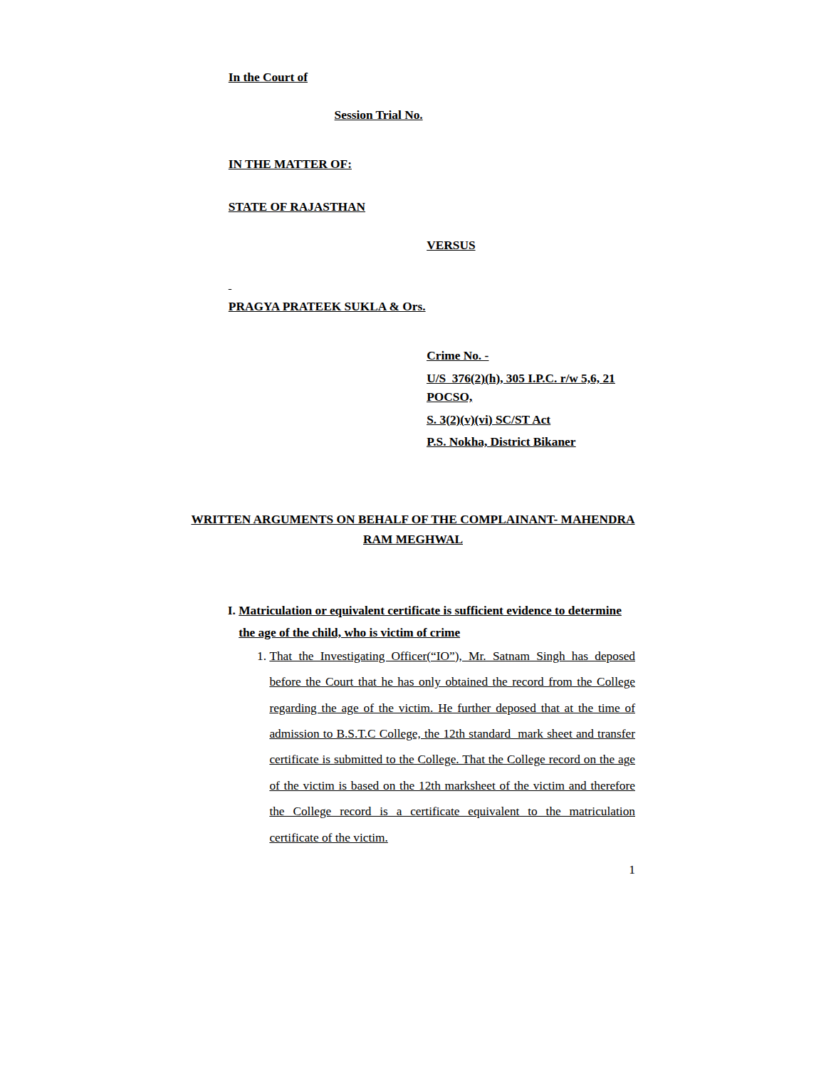In the Court of
Session Trial No.
IN THE MATTER OF:
STATE OF RAJASTHAN
VERSUS
PRAGYA PRATEEK SUKLA & Ors.
Crime No. -
U/S 376(2)(h), 305 I.P.C. r/w 5,6, 21 POCSO,
S. 3(2)(v)(vi) SC/ST Act
P.S. Nokha, District Bikaner
WRITTEN ARGUMENTS ON BEHALF OF THE COMPLAINANT- MAHENDRA RAM MEGHWAL
Matriculation or equivalent certificate is sufficient evidence to determine the age of the child, who is victim of crime
That the Investigating Officer(“IO”), Mr. Satnam Singh has deposed before the Court that he has only obtained the record from the College regarding the age of the victim. He further deposed that at the time of admission to B.S.T.C College, the 12th standard mark sheet and transfer certificate is submitted to the College. That the College record on the age of the victim is based on the 12th marksheet of the victim and therefore the College record is a certificate equivalent to the matriculation certificate of the victim.
1